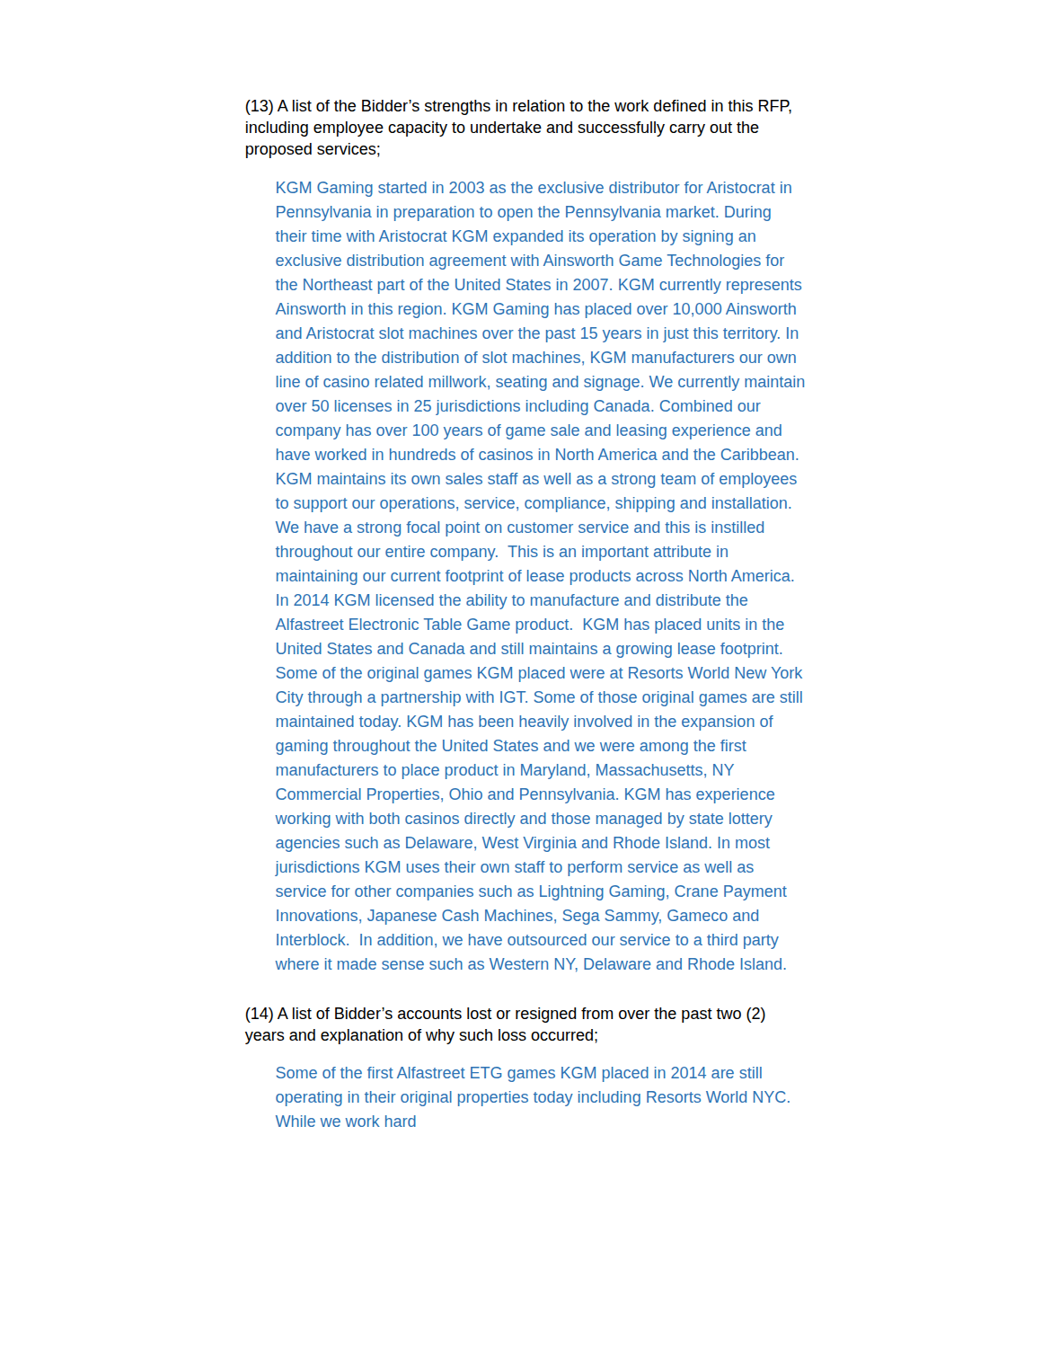(13) A list of the Bidder’s strengths in relation to the work defined in this RFP, including employee capacity to undertake and successfully carry out the proposed services;
KGM Gaming started in 2003 as the exclusive distributor for Aristocrat in Pennsylvania in preparation to open the Pennsylvania market. During their time with Aristocrat KGM expanded its operation by signing an exclusive distribution agreement with Ainsworth Game Technologies for the Northeast part of the United States in 2007. KGM currently represents Ainsworth in this region. KGM Gaming has placed over 10,000 Ainsworth and Aristocrat slot machines over the past 15 years in just this territory. In addition to the distribution of slot machines, KGM manufacturers our own line of casino related millwork, seating and signage. We currently maintain over 50 licenses in 25 jurisdictions including Canada. Combined our company has over 100 years of game sale and leasing experience and have worked in hundreds of casinos in North America and the Caribbean. KGM maintains its own sales staff as well as a strong team of employees to support our operations, service, compliance, shipping and installation. We have a strong focal point on customer service and this is instilled throughout our entire company. This is an important attribute in maintaining our current footprint of lease products across North America. In 2014 KGM licensed the ability to manufacture and distribute the Alfastreet Electronic Table Game product. KGM has placed units in the United States and Canada and still maintains a growing lease footprint. Some of the original games KGM placed were at Resorts World New York City through a partnership with IGT. Some of those original games are still maintained today. KGM has been heavily involved in the expansion of gaming throughout the United States and we were among the first manufacturers to place product in Maryland, Massachusetts, NY Commercial Properties, Ohio and Pennsylvania. KGM has experience working with both casinos directly and those managed by state lottery agencies such as Delaware, West Virginia and Rhode Island. In most jurisdictions KGM uses their own staff to perform service as well as service for other companies such as Lightning Gaming, Crane Payment Innovations, Japanese Cash Machines, Sega Sammy, Gameco and Interblock. In addition, we have outsourced our service to a third party where it made sense such as Western NY, Delaware and Rhode Island.
(14) A list of Bidder’s accounts lost or resigned from over the past two (2) years and explanation of why such loss occurred;
Some of the first Alfastreet ETG games KGM placed in 2014 are still operating in their original properties today including Resorts World NYC. While we work hard